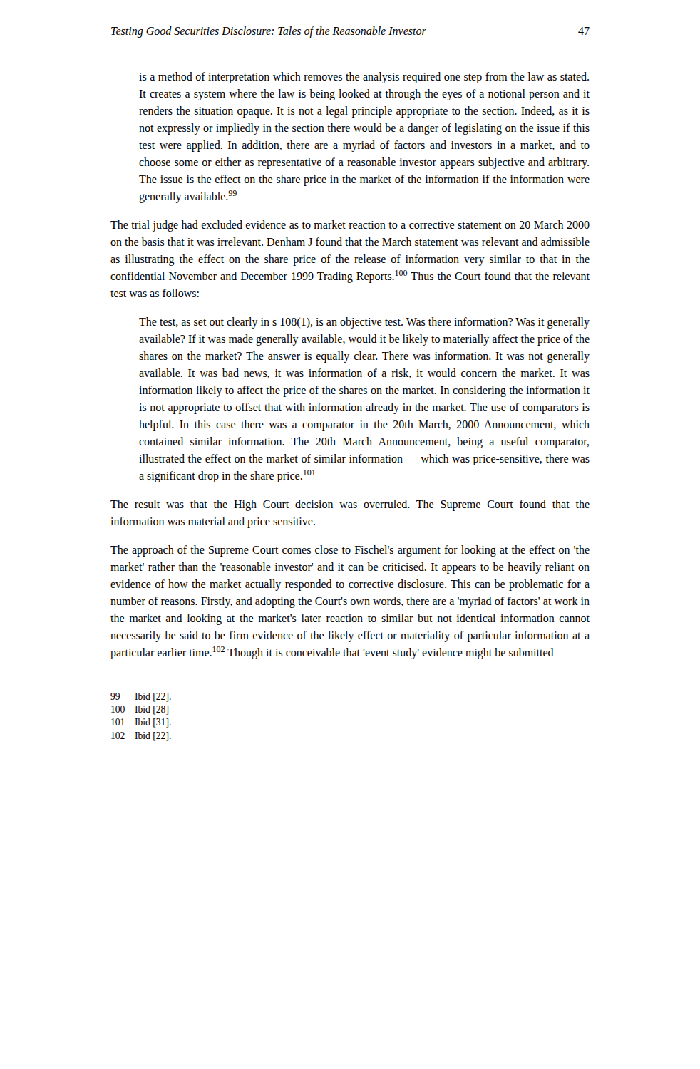Testing Good Securities Disclosure: Tales of the Reasonable Investor 47
is a method of interpretation which removes the analysis required one step from the law as stated. It creates a system where the law is being looked at through the eyes of a notional person and it renders the situation opaque. It is not a legal principle appropriate to the section. Indeed, as it is not expressly or impliedly in the section there would be a danger of legislating on the issue if this test were applied. In addition, there are a myriad of factors and investors in a market, and to choose some or either as representative of a reasonable investor appears subjective and arbitrary. The issue is the effect on the share price in the market of the information if the information were generally available.99
The trial judge had excluded evidence as to market reaction to a corrective statement on 20 March 2000 on the basis that it was irrelevant. Denham J found that the March statement was relevant and admissible as illustrating the effect on the share price of the release of information very similar to that in the confidential November and December 1999 Trading Reports.100 Thus the Court found that the relevant test was as follows:
The test, as set out clearly in s 108(1), is an objective test. Was there information? Was it generally available? If it was made generally available, would it be likely to materially affect the price of the shares on the market? The answer is equally clear. There was information. It was not generally available. It was bad news, it was information of a risk, it would concern the market. It was information likely to affect the price of the shares on the market. In considering the information it is not appropriate to offset that with information already in the market. The use of comparators is helpful. In this case there was a comparator in the 20th March, 2000 Announcement, which contained similar information. The 20th March Announcement, being a useful comparator, illustrated the effect on the market of similar information — which was price-sensitive, there was a significant drop in the share price.101
The result was that the High Court decision was overruled. The Supreme Court found that the information was material and price sensitive.
The approach of the Supreme Court comes close to Fischel's argument for looking at the effect on 'the market' rather than the 'reasonable investor' and it can be criticised. It appears to be heavily reliant on evidence of how the market actually responded to corrective disclosure. This can be problematic for a number of reasons. Firstly, and adopting the Court's own words, there are a 'myriad of factors' at work in the market and looking at the market's later reaction to similar but not identical information cannot necessarily be said to be firm evidence of the likely effect or materiality of particular information at a particular earlier time.102 Though it is conceivable that 'event study' evidence might be submitted
99 Ibid [22].
100 Ibid [28]
101 Ibid [31].
102 Ibid [22].